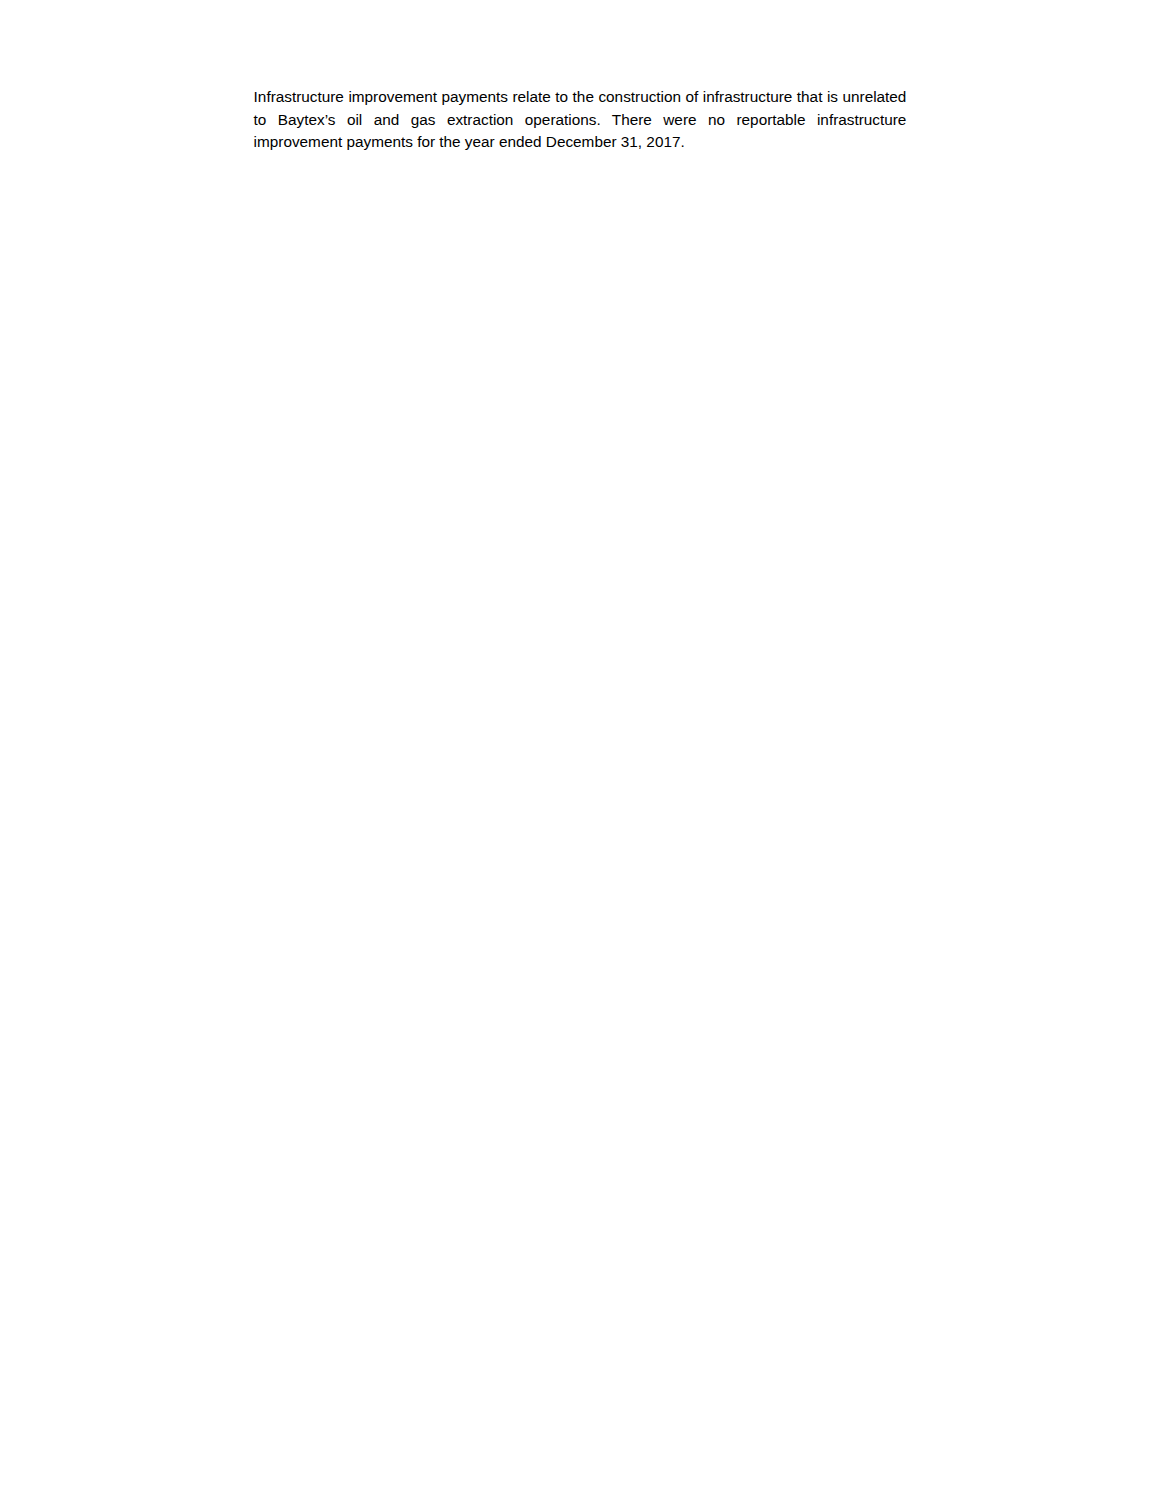Infrastructure improvement payments relate to the construction of infrastructure that is unrelated to Baytex’s oil and gas extraction operations. There were no reportable infrastructure improvement payments for the year ended December 31, 2017.